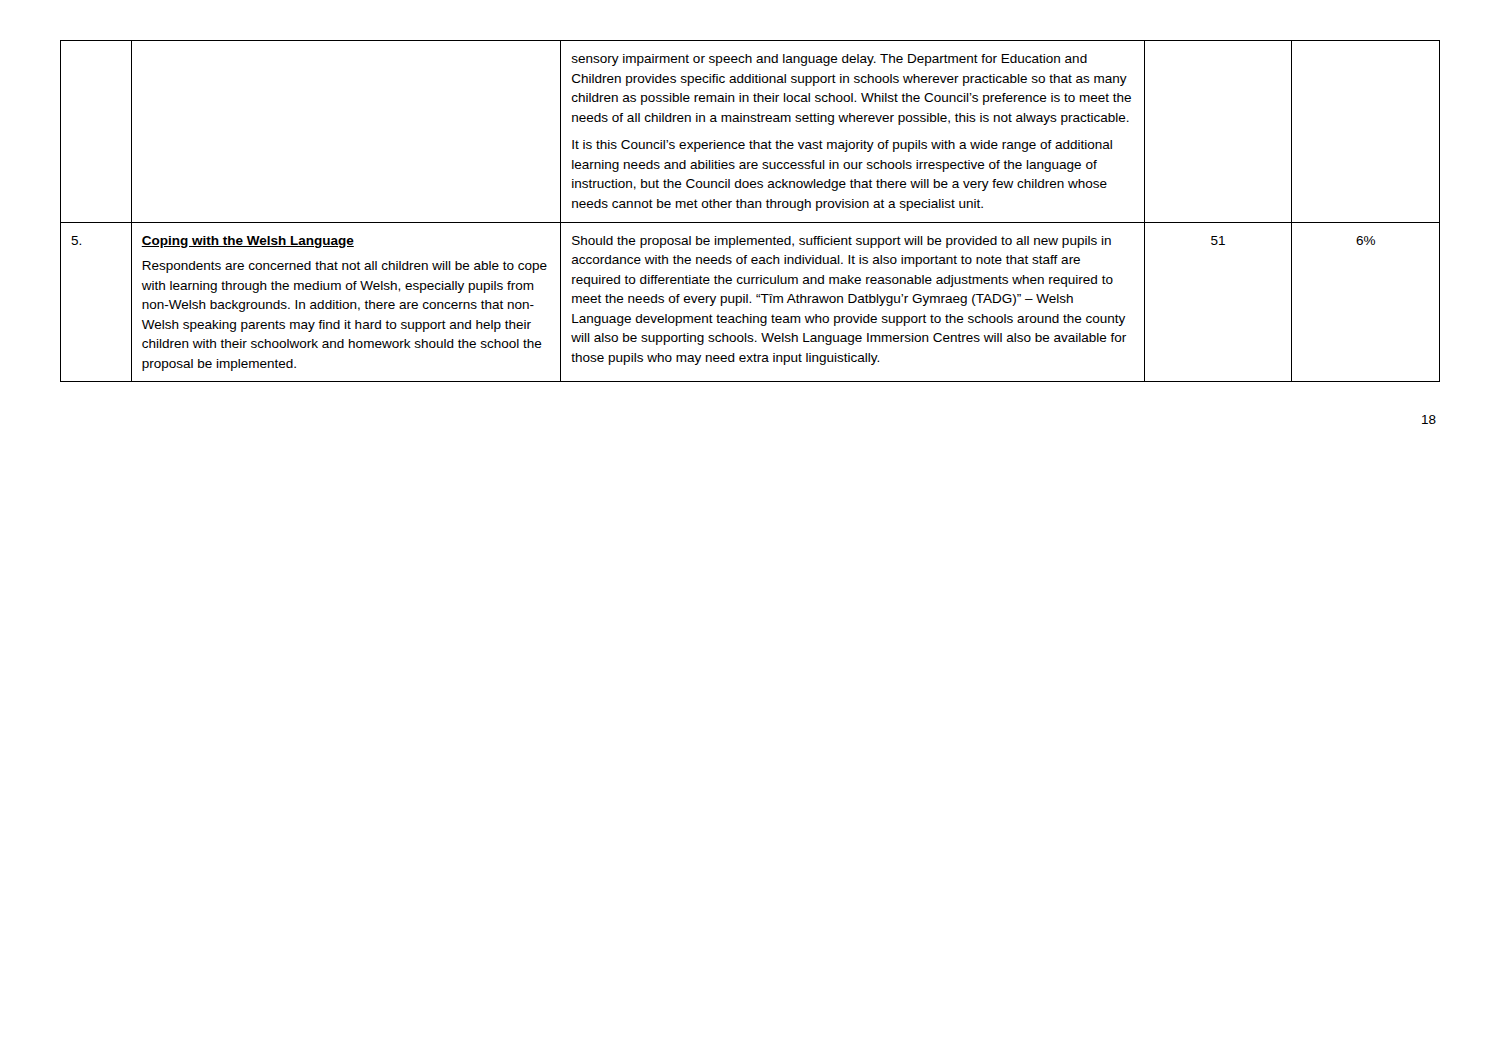| | | sensory impairment or speech and language delay. The Department for Education and Children provides specific additional support in schools wherever practicable so that as many children as possible remain in their local school. Whilst the Council’s preference is to meet the needs of all children in a mainstream setting wherever possible, this is not always practicable. It is this Council’s experience that the vast majority of pupils with a wide range of additional learning needs and abilities are successful in our schools irrespective of the language of instruction, but the Council does acknowledge that there will be a very few children whose needs cannot be met other than through provision at a specialist unit. | | |
| 5. | Coping with the Welsh Language Respondents are concerned that not all children will be able to cope with learning through the medium of Welsh, especially pupils from non-Welsh backgrounds. In addition, there are concerns that non-Welsh speaking parents may find it hard to support and help their children with their schoolwork and homework should the school the proposal be implemented. | Should the proposal be implemented, sufficient support will be provided to all new pupils in accordance with the needs of each individual. It is also important to note that staff are required to differentiate the curriculum and make reasonable adjustments when required to meet the needs of every pupil. “Tîm Athrawon Datblygu’r Gymraeg (TADG)” – Welsh Language development teaching team who provide support to the schools around the county will also be supporting schools. Welsh Language Immersion Centres will also be available for those pupils who may need extra input linguistically. | 51 | 6% |
18